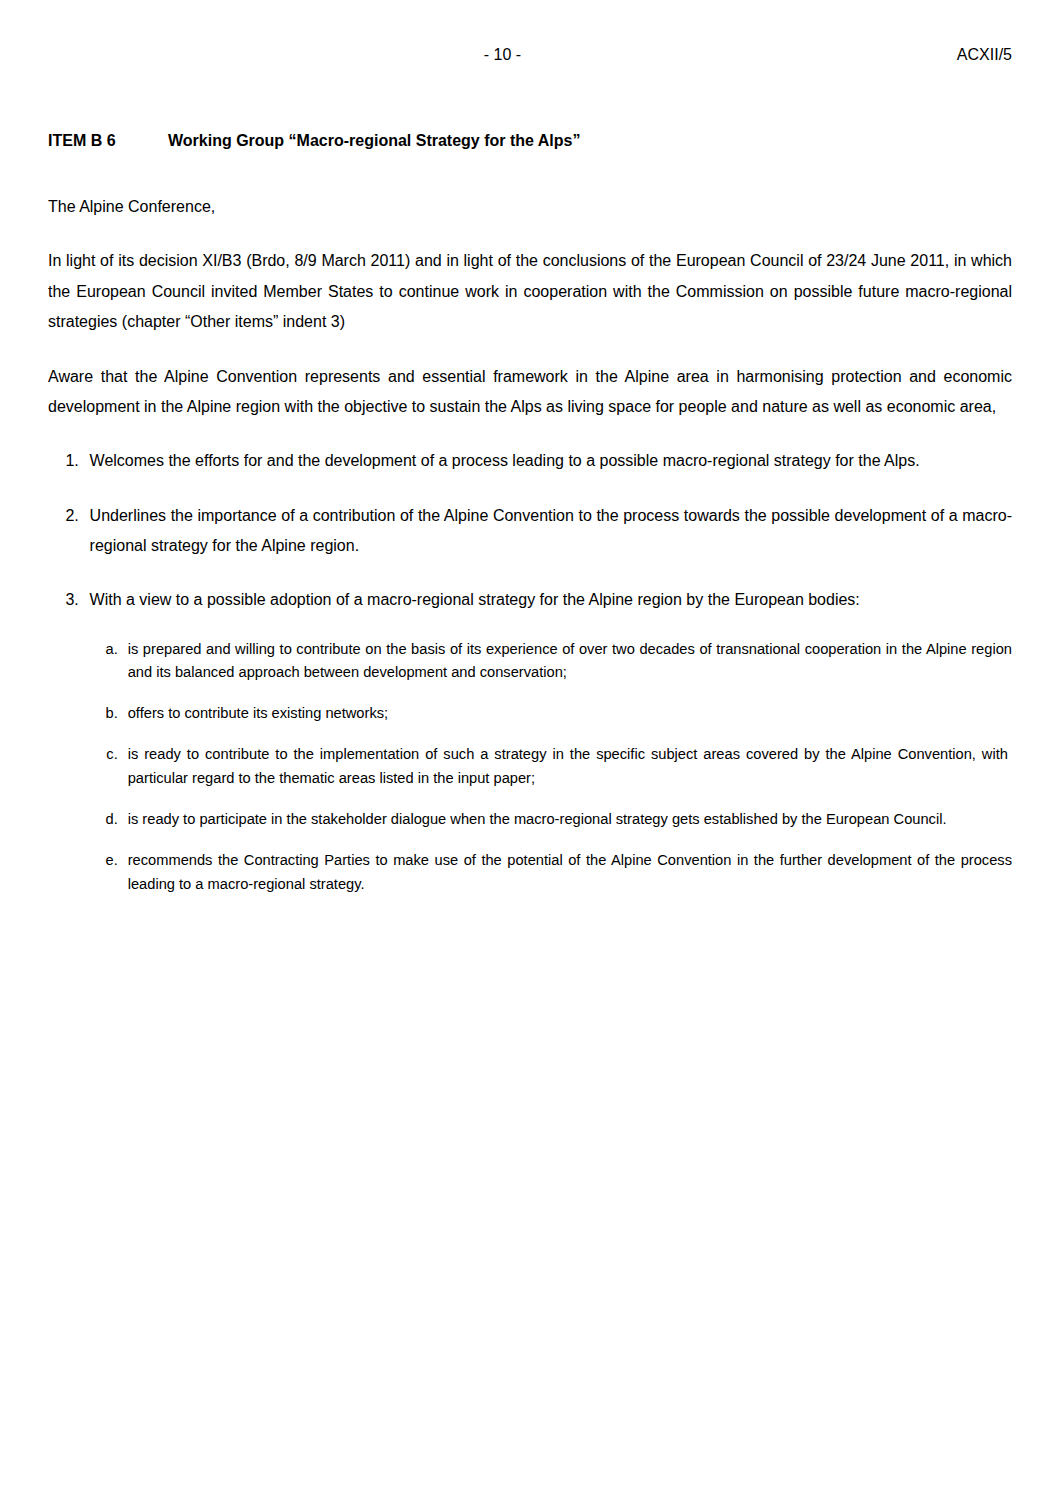- 10 - ACXII/5
ITEM B 6 Working Group “Macro-regional Strategy for the Alps”
The Alpine Conference,
In light of its decision XI/B3 (Brdo, 8/9 March 2011) and in light of the conclusions of the European Council of 23/24 June 2011, in which the European Council invited Member States to continue work in cooperation with the Commission on possible future macro-regional strategies (chapter “Other items” indent 3)
Aware that the Alpine Convention represents and essential framework in the Alpine area in harmonising protection and economic development in the Alpine region with the objective to sustain the Alps as living space for people and nature as well as economic area,
Welcomes the efforts for and the development of a process leading to a possible macro-regional strategy for the Alps.
Underlines the importance of a contribution of the Alpine Convention to the process towards the possible development of a macro-regional strategy for the Alpine region.
With a view to a possible adoption of a macro-regional strategy for the Alpine region by the European bodies:
is prepared and willing to contribute on the basis of its experience of over two decades of transnational cooperation in the Alpine region and its balanced approach between development and conservation;
offers to contribute its existing networks;
is ready to contribute to the implementation of such a strategy in the specific subject areas covered by the Alpine Convention, with particular regard to the thematic areas listed in the input paper;
is ready to participate in the stakeholder dialogue when the macro-regional strategy gets established by the European Council.
recommends the Contracting Parties to make use of the potential of the Alpine Convention in the further development of the process leading to a macro-regional strategy.